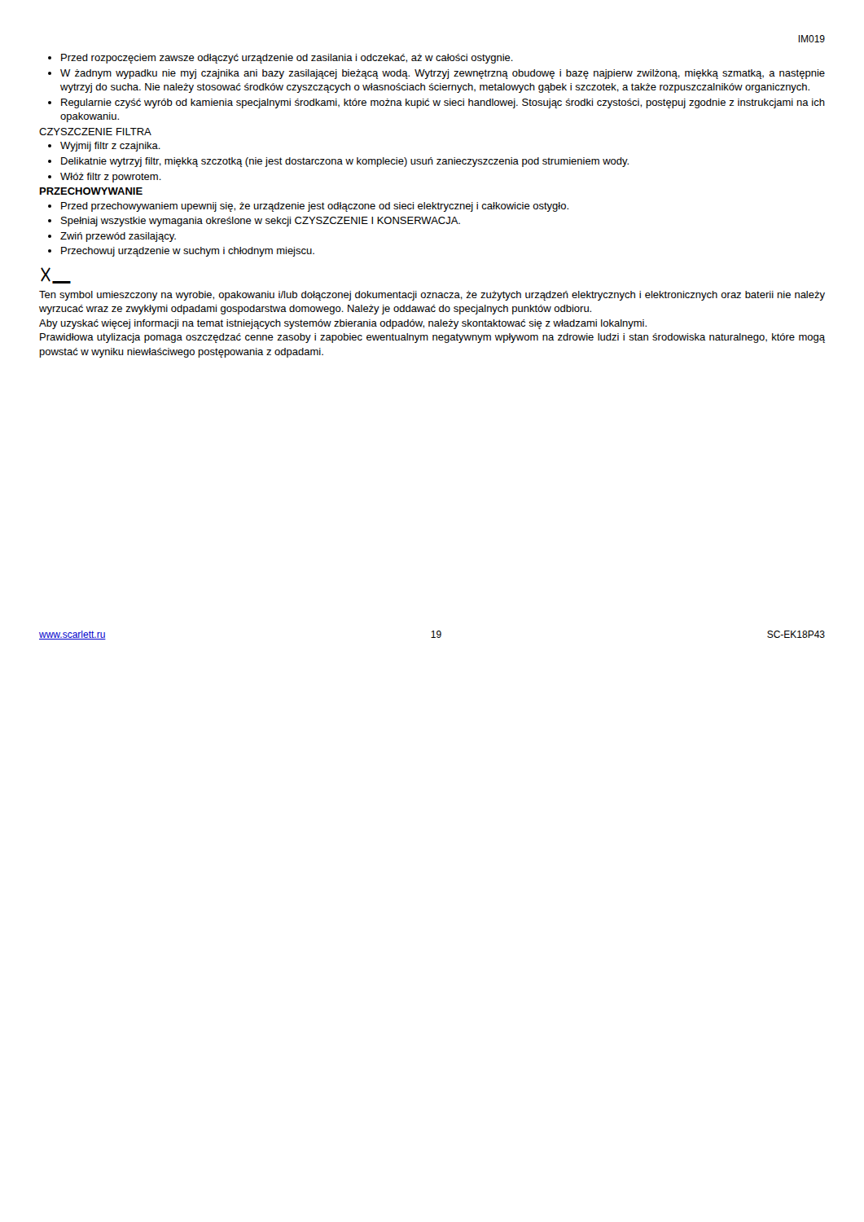IM019
Przed rozpoczęciem zawsze odłączyć urządzenie od zasilania i odczekać, aż w całości ostygnie.
W żadnym wypadku nie myj czajnika ani bazy zasilającej bieżącą wodą. Wytrzyj zewnętrzną obudowę i bazę najpierw zwilżoną, miękką szmatką, a następnie wytrzyj do sucha. Nie należy stosować środków czyszczących o własnościach ściernych, metalowych gąbek i szczotek, a także rozpuszczalników organicznych.
Regularnie czyść wyrób od kamienia specjalnymi środkami, które można kupić w sieci handlowej. Stosując środki czystości, postępuj zgodnie z instrukcjami na ich opakowaniu.
CZYSZCZENIE FILTRA
Wyjmij filtr z czajnika.
Delikatnie wytrzyj filtr, miękką szczotką (nie jest dostarczona w komplecie) usuń zanieczyszczenia pod strumieniem wody.
Włóż filtr z powrotem.
PRZECHOWYWANIE
Przed przechowywaniem upewnij się, że urządzenie jest odłączone od sieci elektrycznej i całkowicie ostygło.
Spełniaj wszystkie wymagania określone w sekcji CZYSZCZENIE I KONSERWACJA.
Zwiń przewód zasilający.
Przechowuj urządzenie w suchym i chłodnym miejscu.
☓⚊
Ten symbol umieszczony na wyrobie, opakowaniu i/lub dołączonej dokumentacji oznacza, że zużytych urządzeń elektrycznych i elektronicznych oraz baterii nie należy wyrzucać wraz ze zwykłymi odpadami gospodarstwa domowego. Należy je oddawać do specjalnych punktów odbioru.
Aby uzyskać więcej informacji na temat istniejących systemów zbierania odpadów, należy skontaktować się z władzami lokalnymi.
Prawidłowa utylizacja pomaga oszczędzać cenne zasoby i zapobiec ewentualnym negatywnym wpływom na zdrowie ludzi i stan środowiska naturalnego, które mogą powstać w wyniku niewłaściwego postępowania z odpadami.
www.scarlett.ru
19
SC-EK18P43